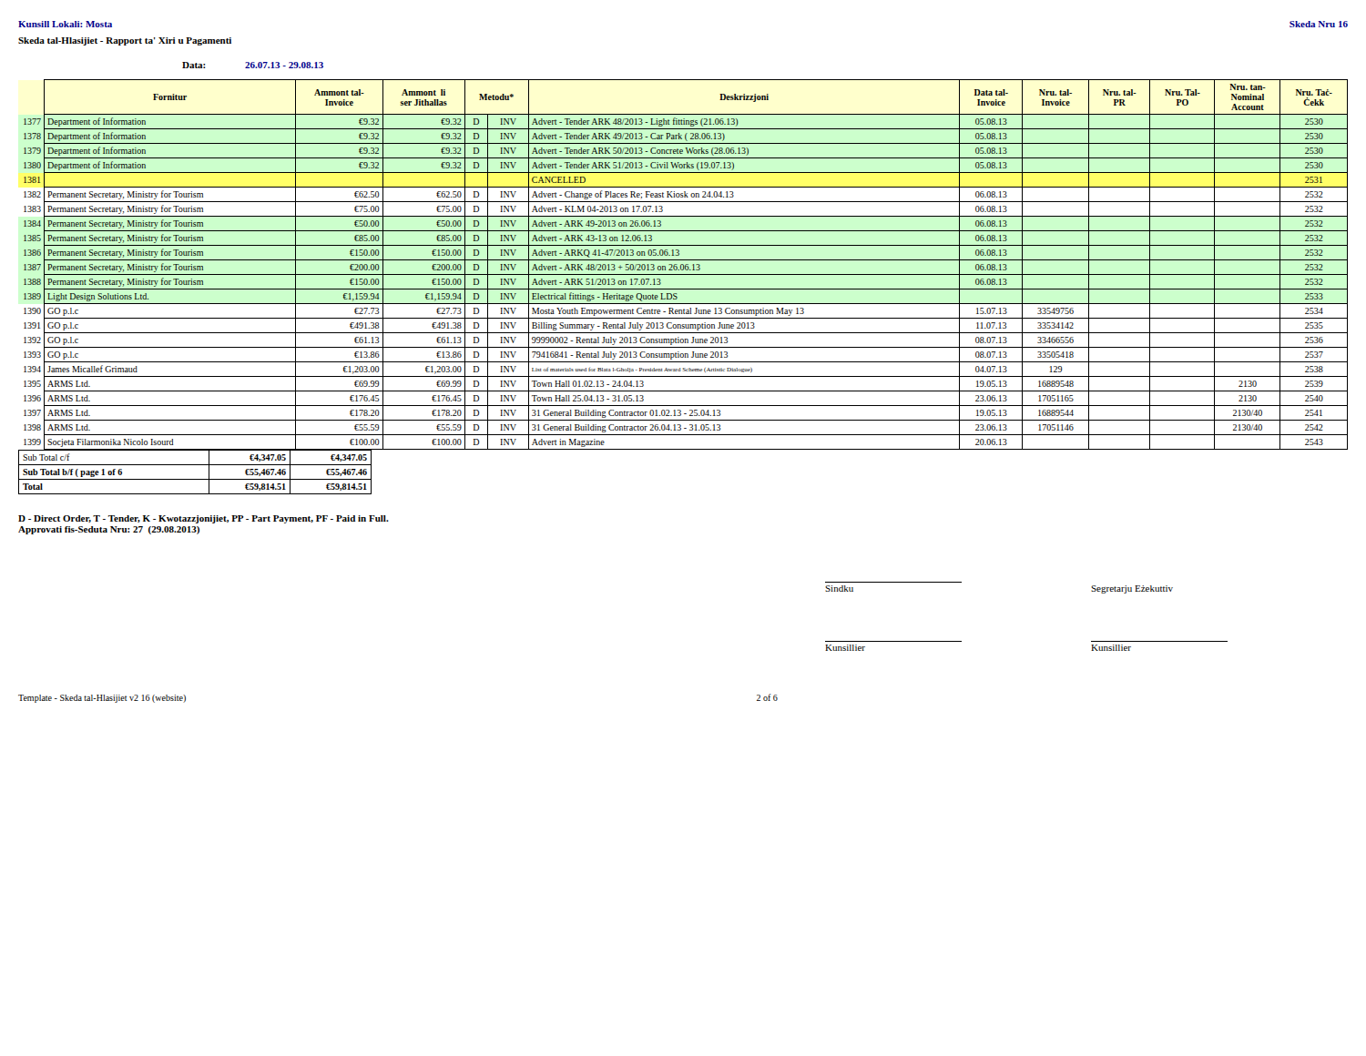Kunsill Lokali: Mosta
Skeda tal-Hlasijiet - Rapport ta' Xiri u Pagamenti
Skeda Nru 16
Data: 26.07.13 - 29.08.13
| | Fornitur | Ammont tal- Invoice | Ammont li ser Jithallas | Metodu* | Deskrizzjoni | Data tal- Invoice | Nru. tal- Invoice | Nru. tal- PR | Nru. Tal- PO | Nru. tan- Nominal Account | Nru. Taċ- Ċekk |
| --- | --- | --- | --- | --- | --- | --- | --- | --- | --- | --- | --- |
| 1377 | Department of Information | €9.32 | €9.32 | D | INV | Advert - Tender ARK 48/2013 - Light fittings (21.06.13) | 05.08.13 | | | | | 2530 |
| 1378 | Department of Information | €9.32 | €9.32 | D | INV | Advert - Tender ARK 49/2013 - Car Park ( 28.06.13) | 05.08.13 | | | | | 2530 |
| 1379 | Department of Information | €9.32 | €9.32 | D | INV | Advert - Tender ARK 50/2013 - Concrete Works (28.06.13) | 05.08.13 | | | | | 2530 |
| 1380 | Department of Information | €9.32 | €9.32 | D | INV | Advert - Tender ARK 51/2013 - Civil Works (19.07.13) | 05.08.13 | | | | | 2530 |
| 1381 | | | | | | CANCELLED | | | | | | 2531 |
| 1382 | Permanent Secretary, Ministry for Tourism | €62.50 | €62.50 | D | INV | Advert - Change of Places Re; Feast Kiosk on 24.04.13 | 06.08.13 | | | | | 2532 |
| 1383 | Permanent Secretary, Ministry for Tourism | €75.00 | €75.00 | D | INV | Advert - KLM 04-2013 on 17.07.13 | 06.08.13 | | | | | 2532 |
| 1384 | Permanent Secretary, Ministry for Tourism | €50.00 | €50.00 | D | INV | Advert - ARK 49-2013 on 26.06.13 | 06.08.13 | | | | | 2532 |
| 1385 | Permanent Secretary, Ministry for Tourism | €85.00 | €85.00 | D | INV | Advert - ARK 43-13 on 12.06.13 | 06.08.13 | | | | | 2532 |
| 1386 | Permanent Secretary, Ministry for Tourism | €150.00 | €150.00 | D | INV | Advert - ARKQ 41-47/2013 on 05.06.13 | 06.08.13 | | | | | 2532 |
| 1387 | Permanent Secretary, Ministry for Tourism | €200.00 | €200.00 | D | INV | Advert - ARK 48/2013 + 50/2013 on 26.06.13 | 06.08.13 | | | | | 2532 |
| 1388 | Permanent Secretary, Ministry for Tourism | €150.00 | €150.00 | D | INV | Advert - ARK 51/2013 on 17.07.13 | 06.08.13 | | | | | 2532 |
| 1389 | Light Design Solutions Ltd. | €1,159.94 | €1,159.94 | D | INV | Electrical fittings - Heritage Quote LDS | | | | | | 2533 |
| 1390 | GO p.l.c | €27.73 | €27.73 | D | INV | Mosta Youth Empowerment Centre - Rental June 13 Consumption May 13 | 15.07.13 | 33549756 | | | | 2534 |
| 1391 | GO p.l.c | €491.38 | €491.38 | D | INV | Billing Summary - Rental July 2013 Consumption June 2013 | 11.07.13 | 33534142 | | | | 2535 |
| 1392 | GO p.l.c | €61.13 | €61.13 | D | INV | 99990002 - Rental July 2013 Consumption June 2013 | 08.07.13 | 33466556 | | | | 2536 |
| 1393 | GO p.l.c | €13.86 | €13.86 | D | INV | 79416841 - Rental July 2013 Consumption June 2013 | 08.07.13 | 33505418 | | | | 2537 |
| 1394 | James Micallef Grimaud | €1,203.00 | €1,203.00 | D | INV | List of materials used for Blata l-Gholja - President Award Scheme (Artistic Dialogue) | 04.07.13 | 129 | | | | 2538 |
| 1395 | ARMS Ltd. | €69.99 | €69.99 | D | INV | Town Hall 01.02.13 - 24.04.13 | 19.05.13 | 16889548 | | | 2130 | 2539 |
| 1396 | ARMS Ltd. | €176.45 | €176.45 | D | INV | Town Hall 25.04.13 - 31.05.13 | 23.06.13 | 17051165 | | | 2130 | 2540 |
| 1397 | ARMS Ltd. | €178.20 | €178.20 | D | INV | 31 General Building Contractor 01.02.13 - 25.04.13 | 19.05.13 | 16889544 | | | 2130/40 | 2541 |
| 1398 | ARMS Ltd. | €55.59 | €55.59 | D | INV | 31 General Building Contractor 26.04.13 - 31.05.13 | 23.06.13 | 17051146 | | | 2130/40 | 2542 |
| 1399 | Socjeta Filarmonika Nicolo Isourd | €100.00 | €100.00 | D | INV | Advert in Magazine | 20.06.13 | | | | | 2543 |
| Sub Total c/f | €4,347.05 | €4,347.05 |
| Sub Total b/f ( page 1 of 6 | €55,467.46 | €55,467.46 |
| Total | €59,814.51 | €59,814.51 |
D - Direct Order, T - Tender, K - Kwotazzjonijiet, PP - Part Payment, PF - Paid in Full.
Approvati fis-Seduta Nru: 27 (29.08.2013)
| | Sindku | Segretarju Eżekuttiv |
| | Kunsillier | Kunsillier |
Template - Skeda tal-Hlasijiet v2 16 (website)
2 of 6